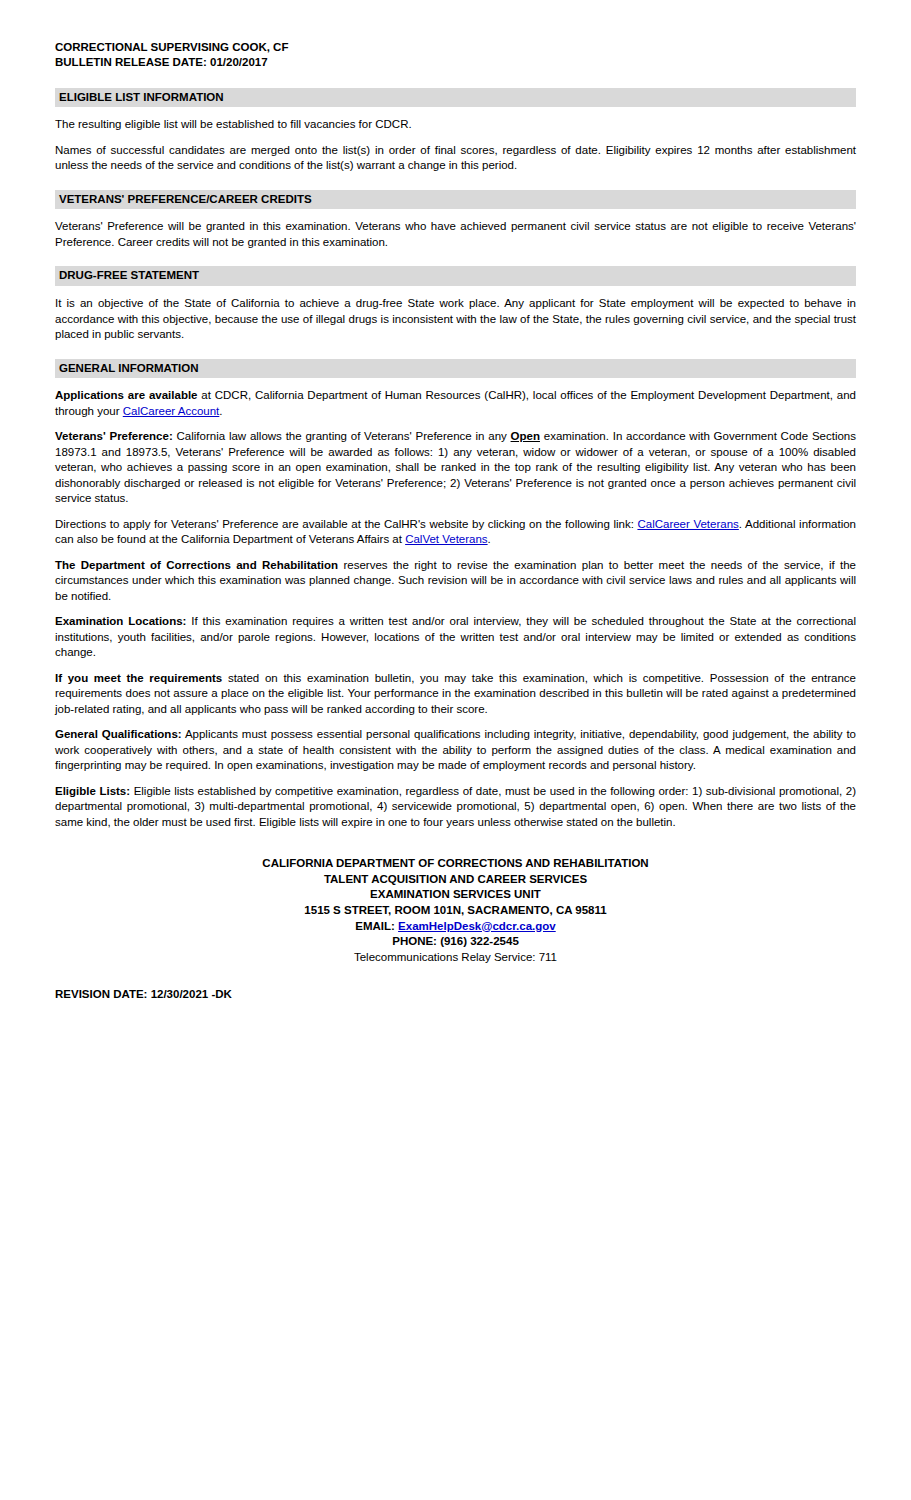CORRECTIONAL SUPERVISING COOK, CF
BULLETIN RELEASE DATE: 01/20/2017
Eligible List Information
The resulting eligible list will be established to fill vacancies for CDCR.
Names of successful candidates are merged onto the list(s) in order of final scores, regardless of date. Eligibility expires 12 months after establishment unless the needs of the service and conditions of the list(s) warrant a change in this period.
Veterans' Preference/Career Credits
Veterans' Preference will be granted in this examination. Veterans who have achieved permanent civil service status are not eligible to receive Veterans' Preference. Career credits will not be granted in this examination.
Drug-Free Statement
It is an objective of the State of California to achieve a drug-free State work place. Any applicant for State employment will be expected to behave in accordance with this objective, because the use of illegal drugs is inconsistent with the law of the State, the rules governing civil service, and the special trust placed in public servants.
General Information
Applications are available at CDCR, California Department of Human Resources (CalHR), local offices of the Employment Development Department, and through your CalCareer Account.
Veterans' Preference: California law allows the granting of Veterans' Preference in any Open examination. In accordance with Government Code Sections 18973.1 and 18973.5, Veterans' Preference will be awarded as follows: 1) any veteran, widow or widower of a veteran, or spouse of a 100% disabled veteran, who achieves a passing score in an open examination, shall be ranked in the top rank of the resulting eligibility list. Any veteran who has been dishonorably discharged or released is not eligible for Veterans' Preference; 2) Veterans' Preference is not granted once a person achieves permanent civil service status.
Directions to apply for Veterans' Preference are available at the CalHR's website by clicking on the following link: CalCareer Veterans. Additional information can also be found at the California Department of Veterans Affairs at CalVet Veterans.
The Department of Corrections and Rehabilitation reserves the right to revise the examination plan to better meet the needs of the service, if the circumstances under which this examination was planned change. Such revision will be in accordance with civil service laws and rules and all applicants will be notified.
Examination Locations: If this examination requires a written test and/or oral interview, they will be scheduled throughout the State at the correctional institutions, youth facilities, and/or parole regions. However, locations of the written test and/or oral interview may be limited or extended as conditions change.
If you meet the requirements stated on this examination bulletin, you may take this examination, which is competitive. Possession of the entrance requirements does not assure a place on the eligible list. Your performance in the examination described in this bulletin will be rated against a predetermined job-related rating, and all applicants who pass will be ranked according to their score.
General Qualifications: Applicants must possess essential personal qualifications including integrity, initiative, dependability, good judgement, the ability to work cooperatively with others, and a state of health consistent with the ability to perform the assigned duties of the class. A medical examination and fingerprinting may be required. In open examinations, investigation may be made of employment records and personal history.
Eligible Lists: Eligible lists established by competitive examination, regardless of date, must be used in the following order: 1) sub-divisional promotional, 2) departmental promotional, 3) multi-departmental promotional, 4) servicewide promotional, 5) departmental open, 6) open. When there are two lists of the same kind, the older must be used first. Eligible lists will expire in one to four years unless otherwise stated on the bulletin.
CALIFORNIA DEPARTMENT OF CORRECTIONS AND REHABILITATION
TALENT ACQUISITION AND CAREER SERVICES
EXAMINATION SERVICES UNIT
1515 S STREET, ROOM 101N, SACRAMENTO, CA 95811
EMAIL: ExamHelpDesk@cdcr.ca.gov
PHONE: (916) 322-2545
Telecommunications Relay Service: 711
REVISION DATE: 12/30/2021 -DK